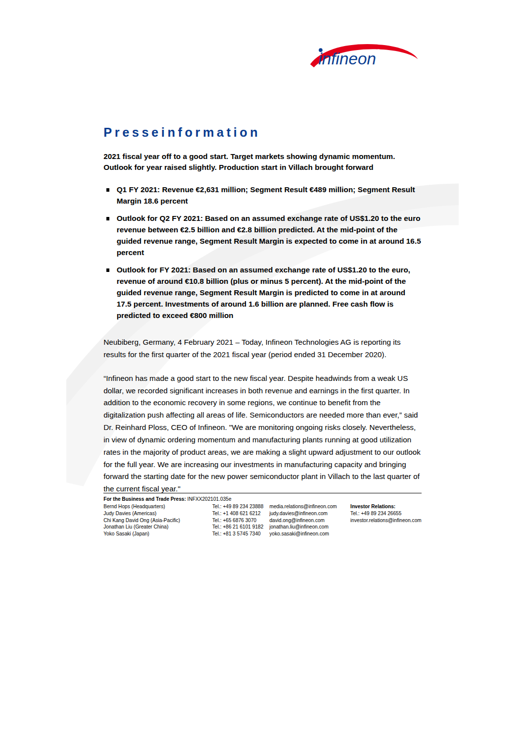infineon
Presseinformation
2021 fiscal year off to a good start. Target markets showing dynamic momentum. Outlook for year raised slightly. Production start in Villach brought forward
Q1 FY 2021: Revenue €2,631 million; Segment Result €489 million; Segment Result Margin 18.6 percent
Outlook for Q2 FY 2021: Based on an assumed exchange rate of US$1.20 to the euro revenue between €2.5 billion and €2.8 billion predicted. At the mid-point of the guided revenue range, Segment Result Margin is expected to come in at around 16.5 percent
Outlook for FY 2021: Based on an assumed exchange rate of US$1.20 to the euro, revenue of around €10.8 billion (plus or minus 5 percent). At the mid-point of the guided revenue range, Segment Result Margin is predicted to come in at around 17.5 percent. Investments of around 1.6 billion are planned. Free cash flow is predicted to exceed €800 million
Neubiberg, Germany, 4 February 2021 – Today, Infineon Technologies AG is reporting its results for the first quarter of the 2021 fiscal year (period ended 31 December 2020).
“Infineon has made a good start to the new fiscal year. Despite headwinds from a weak US dollar, we recorded significant increases in both revenue and earnings in the first quarter. In addition to the economic recovery in some regions, we continue to benefit from the digitalization push affecting all areas of life. Semiconductors are needed more than ever,” said Dr. Reinhard Ploss, CEO of Infineon. "We are monitoring ongoing risks closely. Nevertheless, in view of dynamic ordering momentum and manufacturing plants running at good utilization rates in the majority of product areas, we are making a slight upward adjustment to our outlook for the full year. We are increasing our investments in manufacturing capacity and bringing forward the starting date for the new power semiconductor plant in Villach to the last quarter of the current fiscal year."
For the Business and Trade Press: INFXX202101.035e
| Bernd Hops (Headquarters) | Tel.: +49 89 234 23888 | media.relations@infineon.com | Investor Relations: |
| Judy Davies (Americas) | Tel.: +1 408 621 6212 | judy.davies@infineon.com | Tel.: +49 89 234 26655 |
| Chi Kang David Ong (Asia-Pacific) | Tel.: +65 6876 3070 | david.ong@infineon.com | investor.relations@infineon.com |
| Jonathan Liu (Greater China) | Tel.: +86 21 6101 9182 | jonathan.liu@infineon.com | |
| Yoko Sasaki (Japan) | Tel.: +81 3 5745 7340 | yoko.sasaki@infineon.com | |